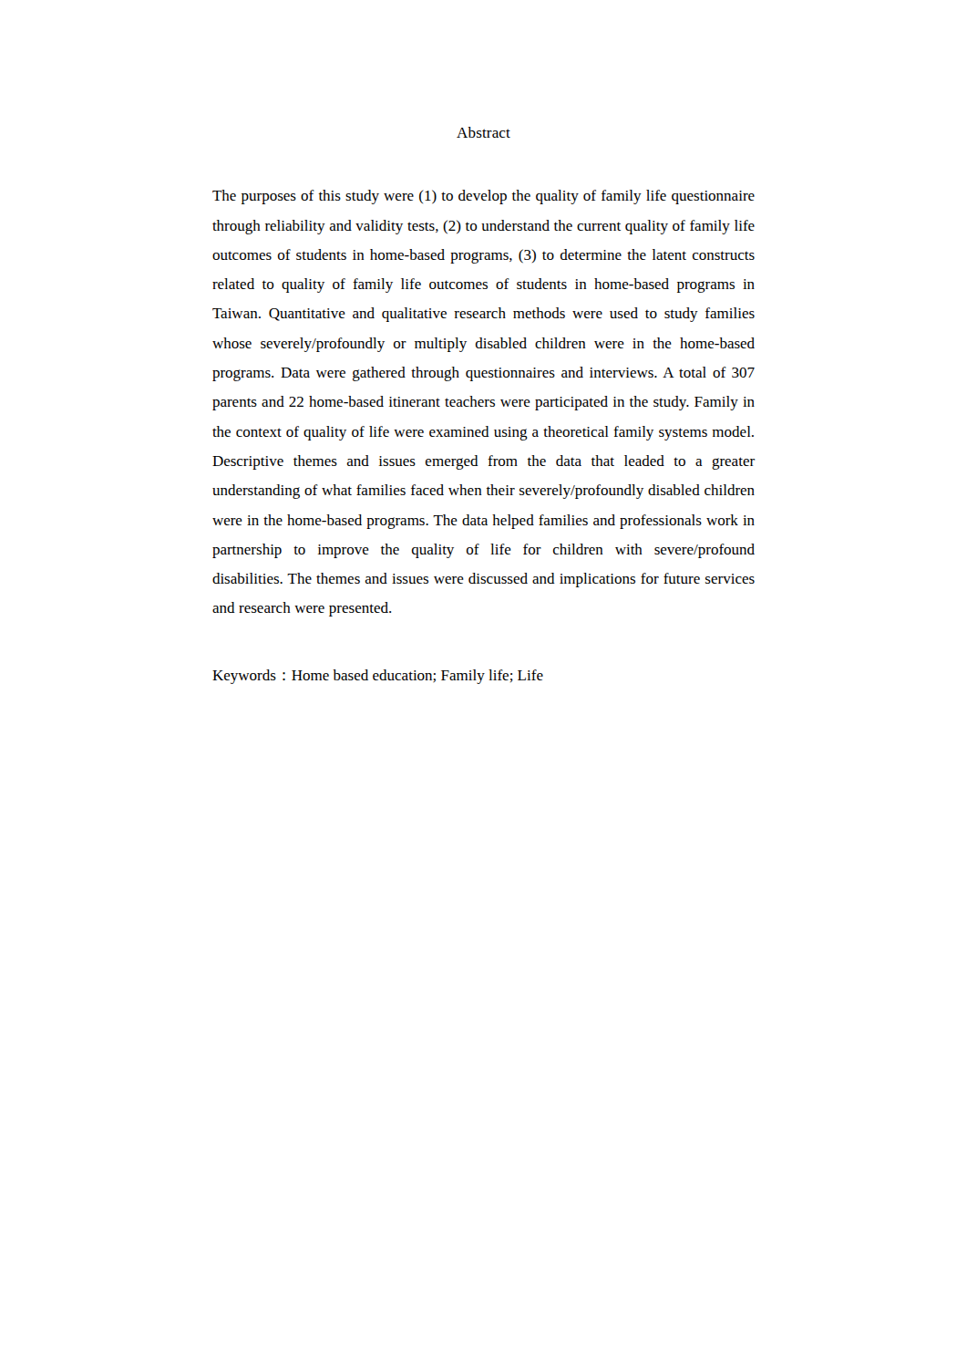Abstract
The purposes of this study were (1) to develop the quality of family life questionnaire through reliability and validity tests, (2) to understand the current quality of family life outcomes of students in home-based programs, (3) to determine the latent constructs related to quality of family life outcomes of students in home-based programs in Taiwan. Quantitative and qualitative research methods were used to study families whose severely/profoundly or multiply disabled children were in the home-based programs. Data were gathered through questionnaires and interviews. A total of 307 parents and 22 home-based itinerant teachers were participated in the study. Family in the context of quality of life were examined using a theoretical family systems model. Descriptive themes and issues emerged from the data that leaded to a greater understanding of what families faced when their severely/profoundly disabled children were in the home-based programs. The data helped families and professionals work in partnership to improve the quality of life for children with severe/profound disabilities. The themes and issues were discussed and implications for future services and research were presented.
Keywords：Home based education; Family life; Life